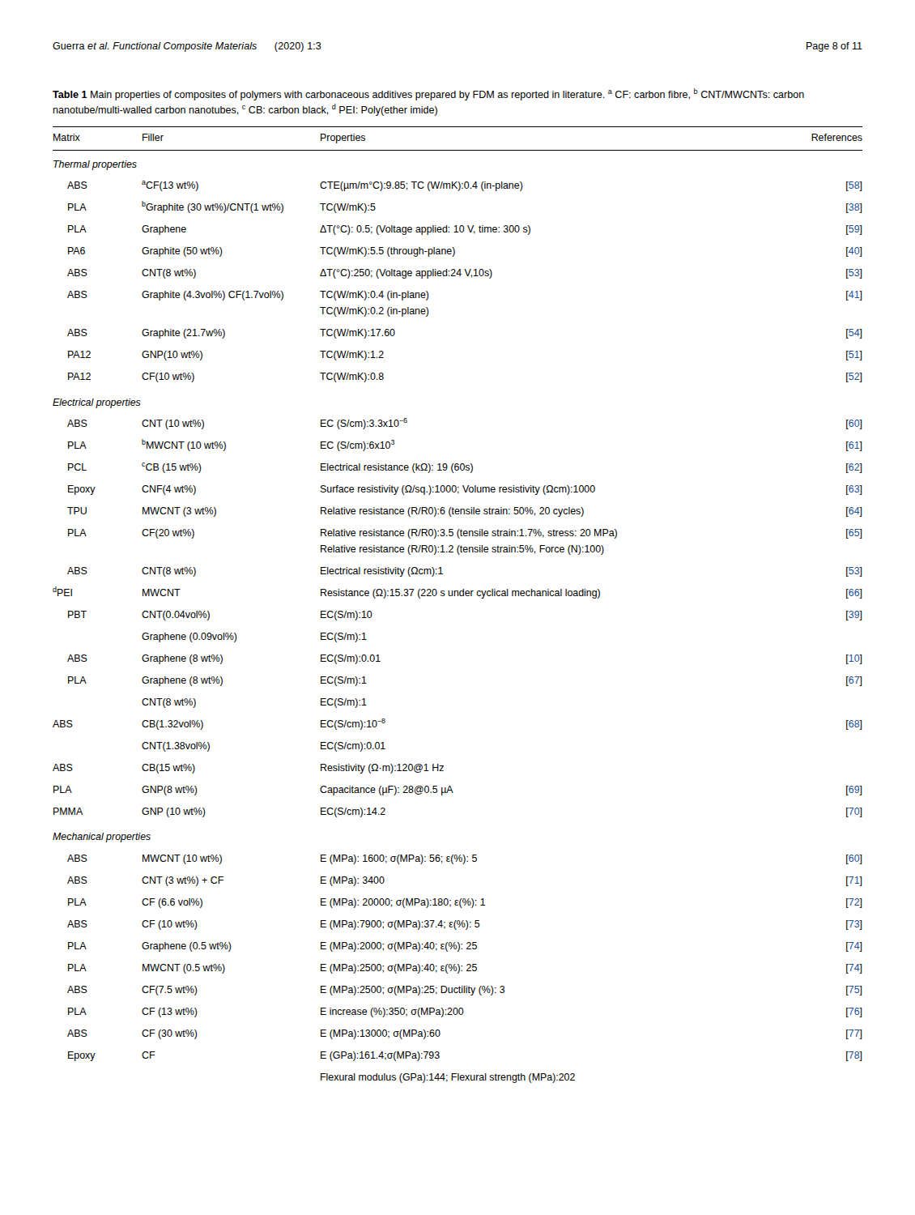Guerra et al. Functional Composite Materials (2020) 1:3
Page 8 of 11
Table 1 Main properties of composites of polymers with carbonaceous additives prepared by FDM as reported in literature. a CF: carbon fibre, b CNT/MWCNTs: carbon nanotube/multi-walled carbon nanotubes, c CB: carbon black, d PEI: Poly(ether imide)
| Matrix | Filler | Properties | References |
| --- | --- | --- | --- |
| Thermal properties |
| ABS | a CF(13 wt%) | CTE(µm/m°C):9.85; TC (W/mK):0.4 (in-plane) | [ 58 ] |
| PLA | b Graphite (30 wt%)/CNT(1 wt%) | TC(W/mK):5 | [ 38 ] |
| PLA | Graphene | ΔT(°C): 0.5; (Voltage applied: 10 V, time: 300 s) | [ 59 ] |
| PA6 | Graphite (50 wt%) | TC(W/mK):5.5 (through-plane) | [ 40 ] |
| ABS | CNT(8 wt%) | ΔT(°C):250; (Voltage applied:24 V,10s) | [ 53 ] |
| ABS | Graphite (4.3vol%) CF(1.7vol%) | TC(W/mK):0.4 (in-plane) TC(W/mK):0.2 (in-plane) | [ 41 ] |
| ABS | Graphite (21.7w%) | TC(W/mK):17.60 | [ 54 ] |
| PA12 | GNP(10 wt%) | TC(W/mK):1.2 | [ 51 ] |
| PA12 | CF(10 wt%) | TC(W/mK):0.8 | [ 52 ] |
| Electrical properties |
| ABS | CNT (10 wt%) | EC (S/cm):3.3x10 −6 | [ 60 ] |
| PLA | b MWCNT (10 wt%) | EC (S/cm):6x10 3 | [ 61 ] |
| PCL | c CB (15 wt%) | Electrical resistance (kΩ): 19 (60s) | [ 62 ] |
| Epoxy | CNF(4 wt%) | Surface resistivity (Ω/sq.):1000; Volume resistivity (Ωcm):1000 | [ 63 ] |
| TPU | MWCNT (3 wt%) | Relative resistance (R/R0):6 (tensile strain: 50%, 20 cycles) | [ 64 ] |
| PLA | CF(20 wt%) | Relative resistance (R/R0):3.5 (tensile strain:1.7%, stress: 20 MPa) Relative resistance (R/R0):1.2 (tensile strain:5%, Force (N):100) | [ 65 ] |
| ABS | CNT(8 wt%) | Electrical resistivity (Ωcm):1 | [ 53 ] |
| d PEI | MWCNT | Resistance (Ω):15.37 (220 s under cyclical mechanical loading) | [ 66 ] |
| PBT | CNT(0.04vol%) | EC(S/m):10 | [ 39 ] |
| | Graphene (0.09vol%) | EC(S/m):1 | |
| ABS | Graphene (8 wt%) | EC(S/m):0.01 | [ 10 ] |
| PLA | Graphene (8 wt%) | EC(S/m):1 | [ 67 ] |
| | CNT(8 wt%) | EC(S/m):1 | |
| ABS | CB(1.32vol%) | EC(S/cm):10 −8 | [ 68 ] |
| | CNT(1.38vol%) | EC(S/cm):0.01 | |
| ABS | CB(15 wt%) | Resistivity (Ω·m):120@1 Hz | |
| PLA | GNP(8 wt%) | Capacitance (µF): 28@0.5 µA | [ 69 ] |
| PMMA | GNP (10 wt%) | EC(S/cm):14.2 | [ 70 ] |
| Mechanical properties |
| ABS | MWCNT (10 wt%) | E (MPa): 1600; σ(MPa): 56; ε(%): 5 | [ 60 ] |
| ABS | CNT (3 wt%) + CF | E (MPa): 3400 | [ 71 ] |
| PLA | CF (6.6 vol%) | E (MPa): 20000; σ(MPa):180; ε(%): 1 | [ 72 ] |
| ABS | CF (10 wt%) | E (MPa):7900; σ(MPa):37.4; ε(%): 5 | [ 73 ] |
| PLA | Graphene (0.5 wt%) | E (MPa):2000; σ(MPa):40; ε(%): 25 | [ 74 ] |
| PLA | MWCNT (0.5 wt%) | E (MPa):2500; σ(MPa):40; ε(%): 25 | [ 74 ] |
| ABS | CF(7.5 wt%) | E (MPa):2500; σ(MPa):25; Ductility (%): 3 | [ 75 ] |
| PLA | CF (13 wt%) | E increase (%):350; σ(MPa):200 | [ 76 ] |
| ABS | CF (30 wt%) | E (MPa):13000; σ(MPa):60 | [ 77 ] |
| Epoxy | CF | E (GPa):161.4;σ(MPa):793 | [ 78 ] |
| | | Flexural modulus (GPa):144; Flexural strength (MPa):202 | |